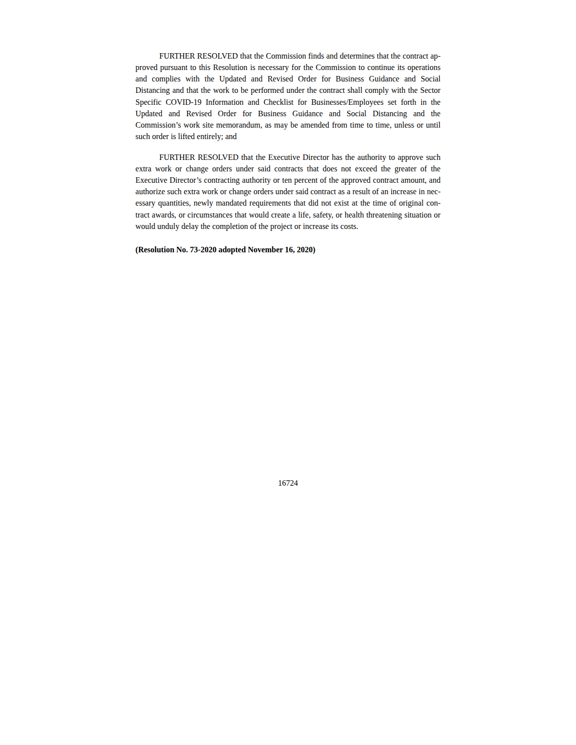FURTHER RESOLVED that the Commission finds and determines that the contract approved pursuant to this Resolution is necessary for the Commission to continue its operations and complies with the Updated and Revised Order for Business Guidance and Social Distancing and that the work to be performed under the contract shall comply with the Sector Specific COVID-19 Information and Checklist for Businesses/Employees set forth in the Updated and Revised Order for Business Guidance and Social Distancing and the Commission’s work site memorandum, as may be amended from time to time, unless or until such order is lifted entirely; and
FURTHER RESOLVED that the Executive Director has the authority to approve such extra work or change orders under said contracts that does not exceed the greater of the Executive Director’s contracting authority or ten percent of the approved contract amount, and authorize such extra work or change orders under said contract as a result of an increase in necessary quantities, newly mandated requirements that did not exist at the time of original contract awards, or circumstances that would create a life, safety, or health threatening situation or would unduly delay the completion of the project or increase its costs.
(Resolution No. 73-2020 adopted November 16, 2020)
16724